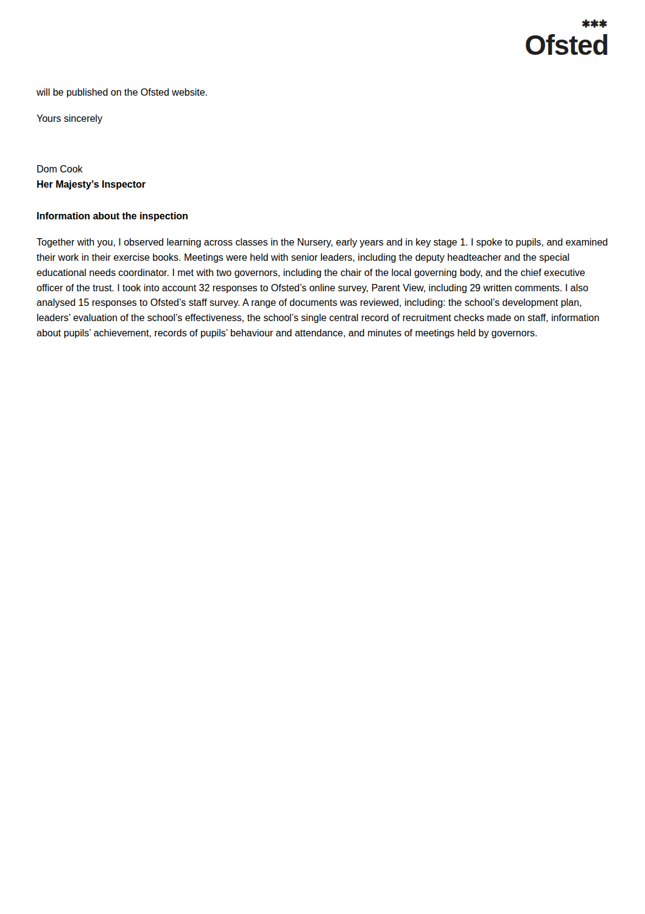✱✱✱Ofsted
will be published on the Ofsted website.
Yours sincerely
Dom Cook
Her Majesty’s Inspector
Information about the inspection
Together with you, I observed learning across classes in the Nursery, early years and in key stage 1. I spoke to pupils, and examined their work in their exercise books. Meetings were held with senior leaders, including the deputy headteacher and the special educational needs coordinator. I met with two governors, including the chair of the local governing body, and the chief executive officer of the trust. I took into account 32 responses to Ofsted’s online survey, Parent View, including 29 written comments. I also analysed 15 responses to Ofsted’s staff survey. A range of documents was reviewed, including: the school’s development plan, leaders’ evaluation of the school’s effectiveness, the school’s single central record of recruitment checks made on staff, information about pupils’ achievement, records of pupils’ behaviour and attendance, and minutes of meetings held by governors.